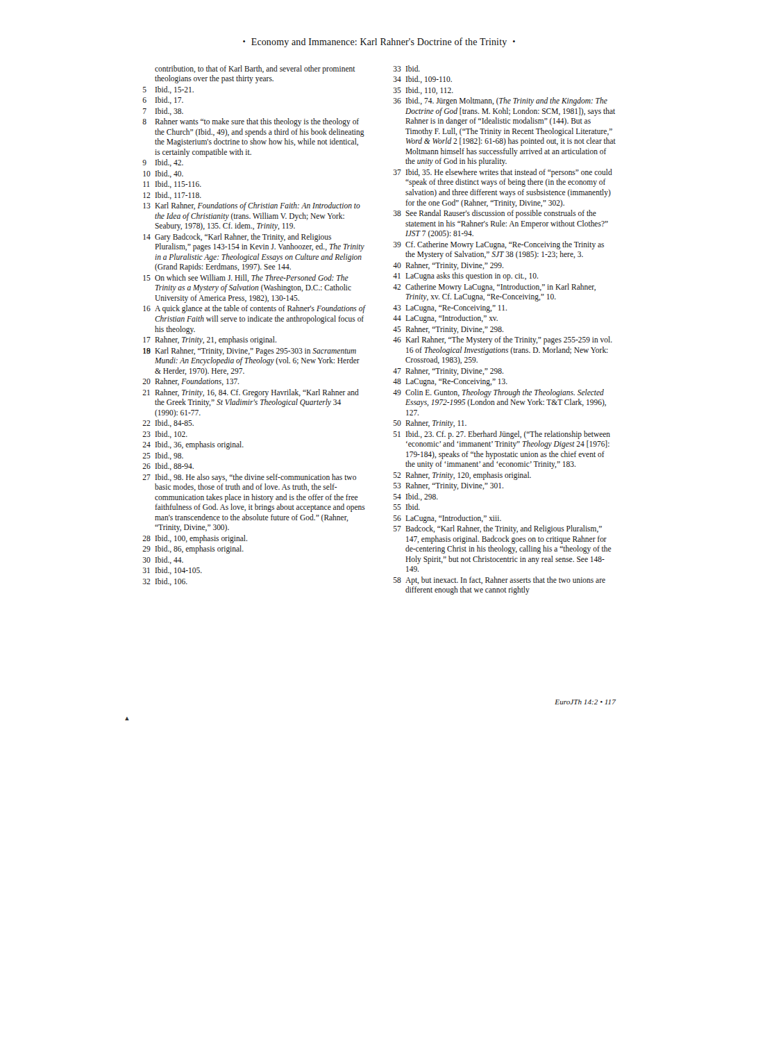• Economy and Immanence: Karl Rahner's Doctrine of the Trinity •
contribution, to that of Karl Barth, and several other prominent theologians over the past thirty years.
5 Ibid., 15-21.
6 Ibid., 17.
7 Ibid., 38.
8 Rahner wants “to make sure that this theology is the theology of the Church” (Ibid., 49), and spends a third of his book delineating the Magisterium's doctrine to show how his, while not identical, is certainly compatible with it.
9 Ibid., 42.
10 Ibid., 40.
11 Ibid., 115-116.
12 Ibid., 117-118.
13 Karl Rahner, Foundations of Christian Faith: An Introduction to the Idea of Christianity (trans. William V. Dych; New York: Seabury, 1978), 135. Cf. idem., Trinity, 119.
14 Gary Badcock, “Karl Rahner, the Trinity, and Religious Pluralism,” pages 143-154 in Kevin J. Vanhoozer, ed., The Trinity in a Pluralistic Age: Theological Essays on Culture and Religion (Grand Rapids: Eerdmans, 1997). See 144.
15 On which see William J. Hill, The Three-Personed God: The Trinity as a Mystery of Salvation (Washington, D.C.: Catholic University of America Press, 1982), 130-145.
16 A quick glance at the table of contents of Rahner's Foundations of Christian Faith will serve to indicate the anthropological focus of his theology.
17 Rahner, Trinity, 21, emphasis original.
18
19 Karl Rahner, “Trinity, Divine,” Pages 295-303 in Sacramentum Mundi: An Encyclopedia of Theology (vol. 6; New York: Herder & Herder, 1970). Here, 297.
20 Rahner, Foundations, 137.
21 Rahner, Trinity, 16, 84. Cf. Gregory Havrilak, “Karl Rahner and the Greek Trinity,” St Vladimir's Theological Quarterly 34 (1990): 61-77.
22 Ibid., 84-85.
23 Ibid., 102.
24 Ibid., 36, emphasis original.
25 Ibid., 98.
26 Ibid., 88-94.
27 Ibid., 98. He also says, “the divine self-communication has two basic modes, those of truth and of love. As truth, the self-communication takes place in history and is the offer of the free faithfulness of God. As love, it brings about acceptance and opens man's transcendence to the absolute future of God.” (Rahner, “Trinity, Divine,” 300).
28 Ibid., 100, emphasis original.
29 Ibid., 86, emphasis original.
30 Ibid., 44.
31 Ibid., 104-105.
32 Ibid., 106.
33 Ibid.
34 Ibid., 109-110.
35 Ibid., 110, 112.
36 Ibid., 74. Jürgen Moltmann, (The Trinity and the Kingdom: The Doctrine of God [trans. M. Kohl; London: SCM, 1981]), says that Rahner is in danger of “Idealistic modalism” (144). But as Timothy F. Lull, (“The Trinity in Recent Theological Literature,” Word & World 2 [1982]: 61-68) has pointed out, it is not clear that Moltmann himself has successfully arrived at an articulation of the unity of God in his plurality.
37 Ibid, 35. He elsewhere writes that instead of “persons” one could “speak of three distinct ways of being there (in the economy of salvation) and three different ways of susbsistence (immanently) for the one God” (Rahner, “Trinity, Divine,” 302).
38 See Randal Rauser's discussion of possible construals of the statement in his “Rahner's Rule: An Emperor without Clothes?” IJST 7 (2005): 81-94.
39 Cf. Catherine Mowry LaCugna, “Re-Conceiving the Trinity as the Mystery of Salvation,” SJT 38 (1985): 1-23; here, 3.
40 Rahner, “Trinity, Divine,” 299.
41 LaCugna asks this question in op. cit., 10.
42 Catherine Mowry LaCugna, “Introduction,” in Karl Rahner, Trinity, xv. Cf. LaCugna, “Re-Conceiving,” 10.
43 LaCugna, “Re-Conceiving,” 11.
44 LaCugna, “Introduction,” xv.
45 Rahner, “Trinity, Divine,” 298.
46 Karl Rahner, “The Mystery of the Trinity,” pages 255-259 in vol. 16 of Theological Investigations (trans. D. Morland; New York: Crossroad, 1983), 259.
47 Rahner, “Trinity, Divine,” 298.
48 LaCugna, “Re-Conceiving,” 13.
49 Colin E. Gunton, Theology Through the Theologians. Selected Essays, 1972-1995 (London and New York: T&T Clark, 1996), 127.
50 Rahner, Trinity, 11.
51 Ibid., 23. Cf. p. 27. Eberhard Jüngel, (“The relationship between ‘economic’ and ‘immanent’ Trinity” Theology Digest 24 [1976]: 179-184), speaks of “the hypostatic union as the chief event of the unity of ‘immanent’ and ‘economic’ Trinity,” 183.
52 Rahner, Trinity, 120, emphasis original.
53 Rahner, “Trinity, Divine,” 301.
54 Ibid., 298.
55 Ibid.
56 LaCugna, “Introduction,” xiii.
57 Badcock, “Karl Rahner, the Trinity, and Religious Pluralism,” 147, emphasis original. Badcock goes on to critique Rahner for de-centering Christ in his theology, calling his a “theology of the Holy Spirit,” but not Christocentric in any real sense. See 148-149.
58 Apt, but inexact. In fact, Rahner asserts that the two unions are different enough that we cannot rightly
EuroJTh 14:2 • 117
▲